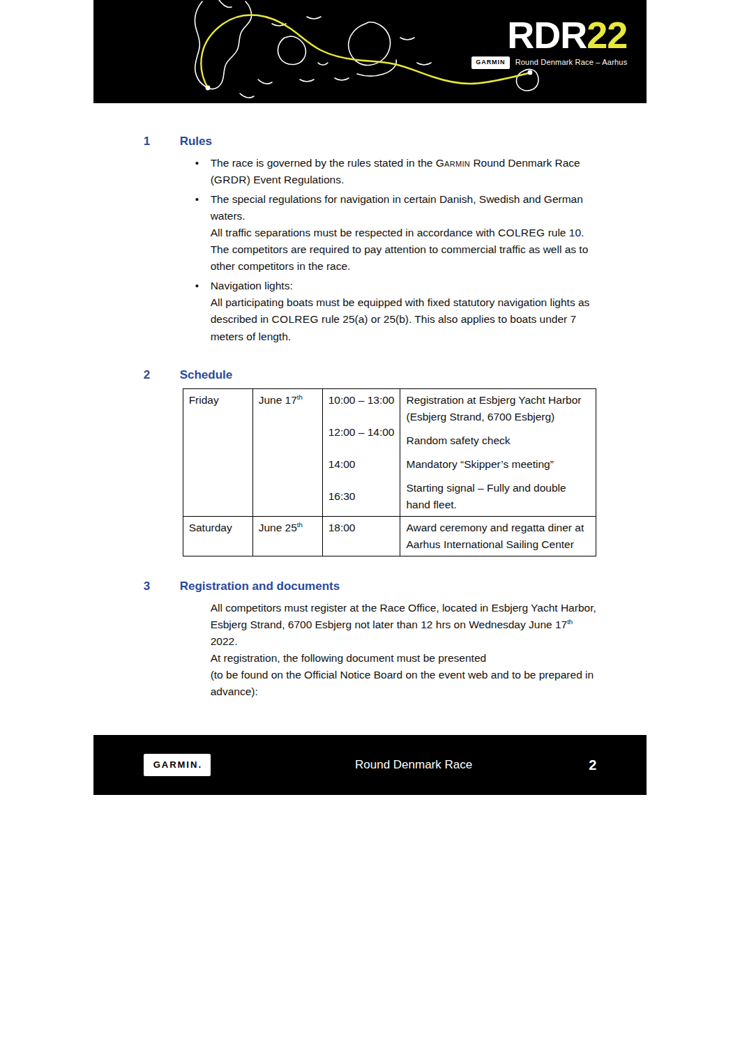RDR22
GARMIN Round Denmark Race – Aarhus
1 Rules
The race is governed by the rules stated in the Garmin Round Denmark Race (GRDR) Event Regulations.
The special regulations for navigation in certain Danish, Swedish and German waters.
All traffic separations must be respected in accordance with COLREG rule 10. The competitors are required to pay attention to commercial traffic as well as to other competitors in the race.
Navigation lights:
All participating boats must be equipped with fixed statutory navigation lights as described in COLREG rule 25(a) or 25(b). This also applies to boats under 7 meters of length.
2 Schedule
| Friday | June 17 th | 10:00 – 13:00 12:00 – 14:00 14:00 16:30 | Registration at Esbjerg Yacht Harbor (Esbjerg Strand, 6700 Esbjerg) Random safety check Mandatory “Skipper’s meeting” Starting signal – Fully and double hand fleet. |
| Saturday | June 25 th | 18:00 | Award ceremony and regatta diner at Aarhus International Sailing Center |
3 Registration and documents
All competitors must register at the Race Office, located in Esbjerg Yacht Harbor, Esbjerg Strand, 6700 Esbjerg not later than 12 hrs on Wednesday June 17th 2022.
At registration, the following document must be presented
(to be found on the Official Notice Board on the event web and to be prepared in advance):
GARMIN.
Round Denmark Race
2